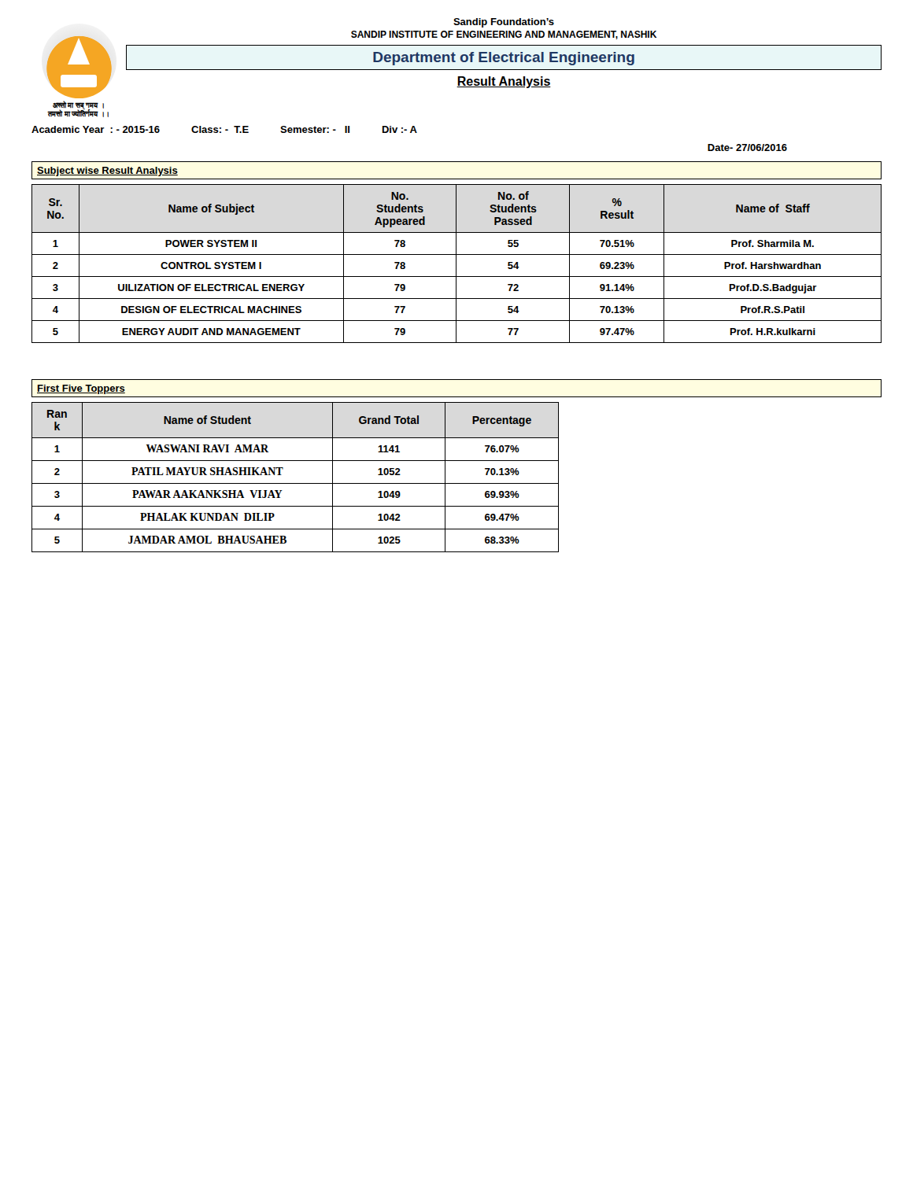अस्तो मा सद् गमय ।
तमसो मा ज्योतिर्गमय ।।
Sandip Foundation’s
SANDIP INSTITUTE OF ENGINEERING AND MANAGEMENT, NASHIK
Department of Electrical Engineering
Result Analysis
Academic Year : - 2015-16 Class: - T.E Semester: - II Div :- A
Date- 27/06/2016
Subject wise Result Analysis
| Sr. No. | Name of Subject | No. Students Appeared | No. of Students Passed | % Result | Name of Staff |
| --- | --- | --- | --- | --- | --- |
| 1 | POWER SYSTEM II | 78 | 55 | 70.51% | Prof. Sharmila M. |
| 2 | CONTROL SYSTEM I | 78 | 54 | 69.23% | Prof. Harshwardhan |
| 3 | UILIZATION OF ELECTRICAL ENERGY | 79 | 72 | 91.14% | Prof.D.S.Badgujar |
| 4 | DESIGN OF ELECTRICAL MACHINES | 77 | 54 | 70.13% | Prof.R.S.Patil |
| 5 | ENERGY AUDIT AND MANAGEMENT | 79 | 77 | 97.47% | Prof. H.R.kulkarni |
First Five Toppers
| Ran k | Name of Student | Grand Total | Percentage |
| --- | --- | --- | --- |
| 1 | WASWANI RAVI AMAR | 1141 | 76.07% |
| 2 | PATIL MAYUR SHASHIKANT | 1052 | 70.13% |
| 3 | PAWAR AAKANKSHA VIJAY | 1049 | 69.93% |
| 4 | PHALAK KUNDAN DILIP | 1042 | 69.47% |
| 5 | JAMDAR AMOL BHAUSAHEB | 1025 | 68.33% |